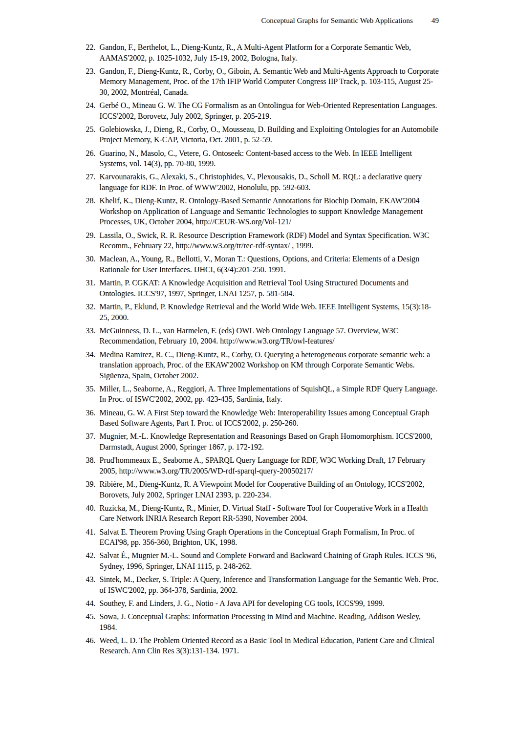Conceptual Graphs for Semantic Web Applications 49
Gandon, F., Berthelot, L., Dieng-Kuntz, R., A Multi-Agent Platform for a Corporate Semantic Web, AAMAS'2002, p. 1025-1032, July 15-19, 2002, Bologna, Italy.
Gandon, F., Dieng-Kuntz, R., Corby, O., Giboin, A. Semantic Web and Multi-Agents Approach to Corporate Memory Management, Proc. of the 17th IFIP World Computer Congress IIP Track, p. 103-115, August 25-30, 2002, Montréal, Canada.
Gerbé O., Mineau G. W. The CG Formalism as an Ontolingua for Web-Oriented Representation Languages. ICCS'2002, Borovetz, July 2002, Springer, p. 205-219.
Golebiowska, J., Dieng, R., Corby, O., Mousseau, D. Building and Exploiting Ontologies for an Automobile Project Memory, K-CAP, Victoria, Oct. 2001, p. 52-59.
Guarino, N., Masolo, C., Vetere, G. Ontoseek: Content-based access to the Web. In IEEE Intelligent Systems, vol. 14(3), pp. 70-80, 1999.
Karvounarakis, G., Alexaki, S., Christophides, V., Plexousakis, D., Scholl M. RQL: a declarative query language for RDF. In Proc. of WWW'2002, Honolulu, pp. 592-603.
Khelif, K., Dieng-Kuntz, R. Ontology-Based Semantic Annotations for Biochip Domain, EKAW'2004 Workshop on Application of Language and Semantic Technologies to support Knowledge Management Processes, UK, October 2004, http://CEUR-WS.org/Vol-121/
Lassila, O., Swick, R. R. Resource Description Framework (RDF) Model and Syntax Specification. W3C Recomm., February 22, http://www.w3.org/tr/rec-rdf-syntax/ , 1999.
Maclean, A., Young, R., Bellotti, V., Moran T.: Questions, Options, and Criteria: Elements of a Design Rationale for User Interfaces. IJHCI, 6(3/4):201-250. 1991.
Martin, P. CGKAT: A Knowledge Acquisition and Retrieval Tool Using Structured Documents and Ontologies. ICCS'97, 1997, Springer, LNAI 1257, p. 581-584.
Martin, P., Eklund, P. Knowledge Retrieval and the World Wide Web. IEEE Intelligent Systems, 15(3):18-25, 2000.
McGuinness, D. L., van Harmelen, F. (eds) OWL Web Ontology Language 57. Overview, W3C Recommendation, February 10, 2004. http://www.w3.org/TR/owl-features/
Medina Ramirez, R. C., Dieng-Kuntz, R., Corby, O. Querying a heterogeneous corporate semantic web: a translation approach, Proc. of the EKAW'2002 Workshop on KM through Corporate Semantic Webs. Sigüenza, Spain, October 2002.
Miller, L., Seaborne, A., Reggiori, A. Three Implementations of SquishQL, a Simple RDF Query Language. In Proc. of ISWC'2002, 2002, pp. 423-435, Sardinia, Italy.
Mineau, G. W. A First Step toward the Knowledge Web: Interoperability Issues among Conceptual Graph Based Software Agents, Part I. Proc. of ICCS'2002, p. 250-260.
Mugnier, M.-L. Knowledge Representation and Reasonings Based on Graph Homomorphism. ICCS'2000, Darmstadt, August 2000, Springer 1867, p. 172-192.
Prud'hommeaux E., Seaborne A., SPARQL Query Language for RDF, W3C Working Draft, 17 February 2005, http://www.w3.org/TR/2005/WD-rdf-sparql-query-20050217/
Ribière, M., Dieng-Kuntz, R. A Viewpoint Model for Cooperative Building of an Ontology, ICCS'2002, Borovets, July 2002, Springer LNAI 2393, p. 220-234.
Ruzicka, M., Dieng-Kuntz, R., Minier, D. Virtual Staff - Software Tool for Cooperative Work in a Health Care Network INRIA Research Report RR-5390, November 2004.
Salvat E. Theorem Proving Using Graph Operations in the Conceptual Graph Formalism, In Proc. of ECAI'98, pp. 356-360, Brighton, UK, 1998.
Salvat É., Mugnier M.-L. Sound and Complete Forward and Backward Chaining of Graph Rules. ICCS '96, Sydney, 1996, Springer, LNAI 1115, p. 248-262.
Sintek, M., Decker, S. Triple: A Query, Inference and Transformation Language for the Semantic Web. Proc. of ISWC'2002, pp. 364-378, Sardinia, 2002.
Southey, F. and Linders, J. G., Notio - A Java API for developing CG tools, ICCS'99, 1999.
Sowa, J. Conceptual Graphs: Information Processing in Mind and Machine. Reading, Addison Wesley, 1984.
Weed, L. D. The Problem Oriented Record as a Basic Tool in Medical Education, Patient Care and Clinical Research. Ann Clin Res 3(3):131-134. 1971.